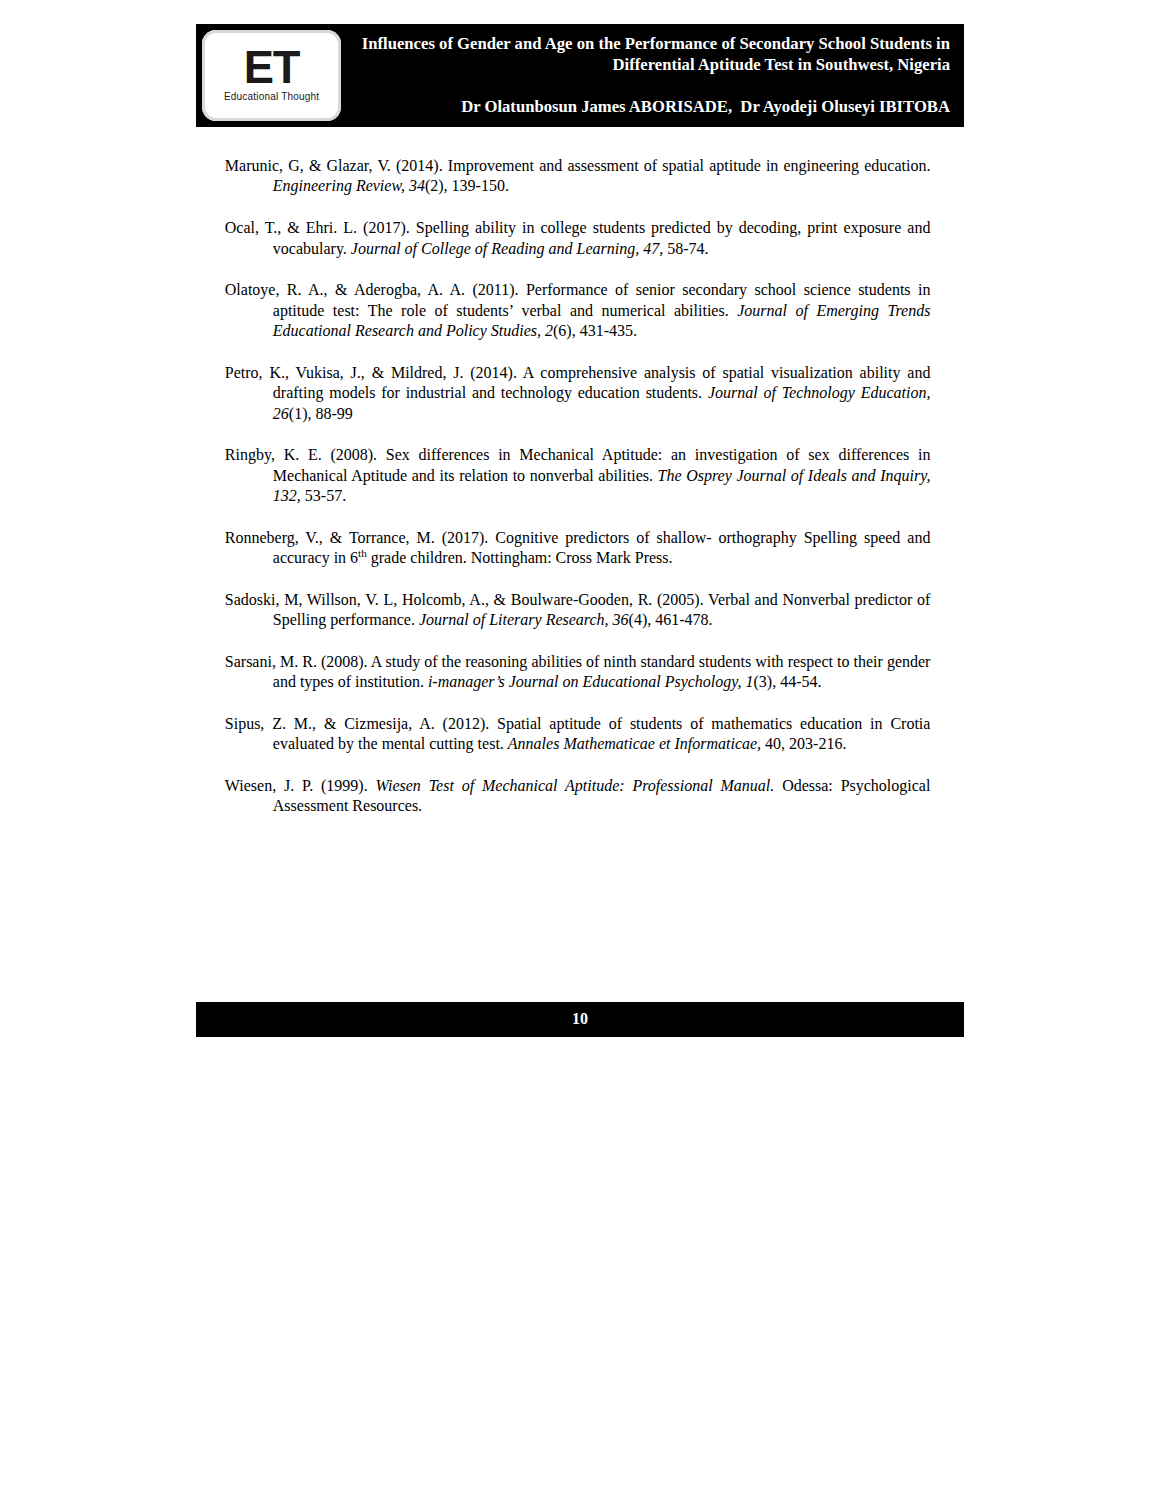ET
Educational Thought
Influences of Gender and Age on the Performance of Secondary School Students in Differential Aptitude Test in Southwest, Nigeria
Dr Olatunbosun James ABORISADE, Dr Ayodeji Oluseyi IBITOBA
Marunic, G, & Glazar, V. (2014). Improvement and assessment of spatial aptitude in engineering education. Engineering Review, 34(2), 139-150.
Ocal, T., & Ehri. L. (2017). Spelling ability in college students predicted by decoding, print exposure and vocabulary. Journal of College of Reading and Learning, 47, 58-74.
Olatoye, R. A., & Aderogba, A. A. (2011). Performance of senior secondary school science students in aptitude test: The role of students’ verbal and numerical abilities. Journal of Emerging Trends Educational Research and Policy Studies, 2(6), 431-435.
Petro, K., Vukisa, J., & Mildred, J. (2014). A comprehensive analysis of spatial visualization ability and drafting models for industrial and technology education students. Journal of Technology Education, 26(1), 88-99
Ringby, K. E. (2008). Sex differences in Mechanical Aptitude: an investigation of sex differences in Mechanical Aptitude and its relation to nonverbal abilities. The Osprey Journal of Ideals and Inquiry, 132, 53-57.
Ronneberg, V., & Torrance, M. (2017). Cognitive predictors of shallow- orthography Spelling speed and accuracy in 6th grade children. Nottingham: Cross Mark Press.
Sadoski, M, Willson, V. L, Holcomb, A., & Boulware-Gooden, R. (2005). Verbal and Nonverbal predictor of Spelling performance. Journal of Literary Research, 36(4), 461-478.
Sarsani, M. R. (2008). A study of the reasoning abilities of ninth standard students with respect to their gender and types of institution. i-manager’s Journal on Educational Psychology, 1(3), 44-54.
Sipus, Z. M., & Cizmesija, A. (2012). Spatial aptitude of students of mathematics education in Crotia evaluated by the mental cutting test. Annales Mathematicae et Informaticae, 40, 203-216.
Wiesen, J. P. (1999). Wiesen Test of Mechanical Aptitude: Professional Manual. Odessa: Psychological Assessment Resources.
10